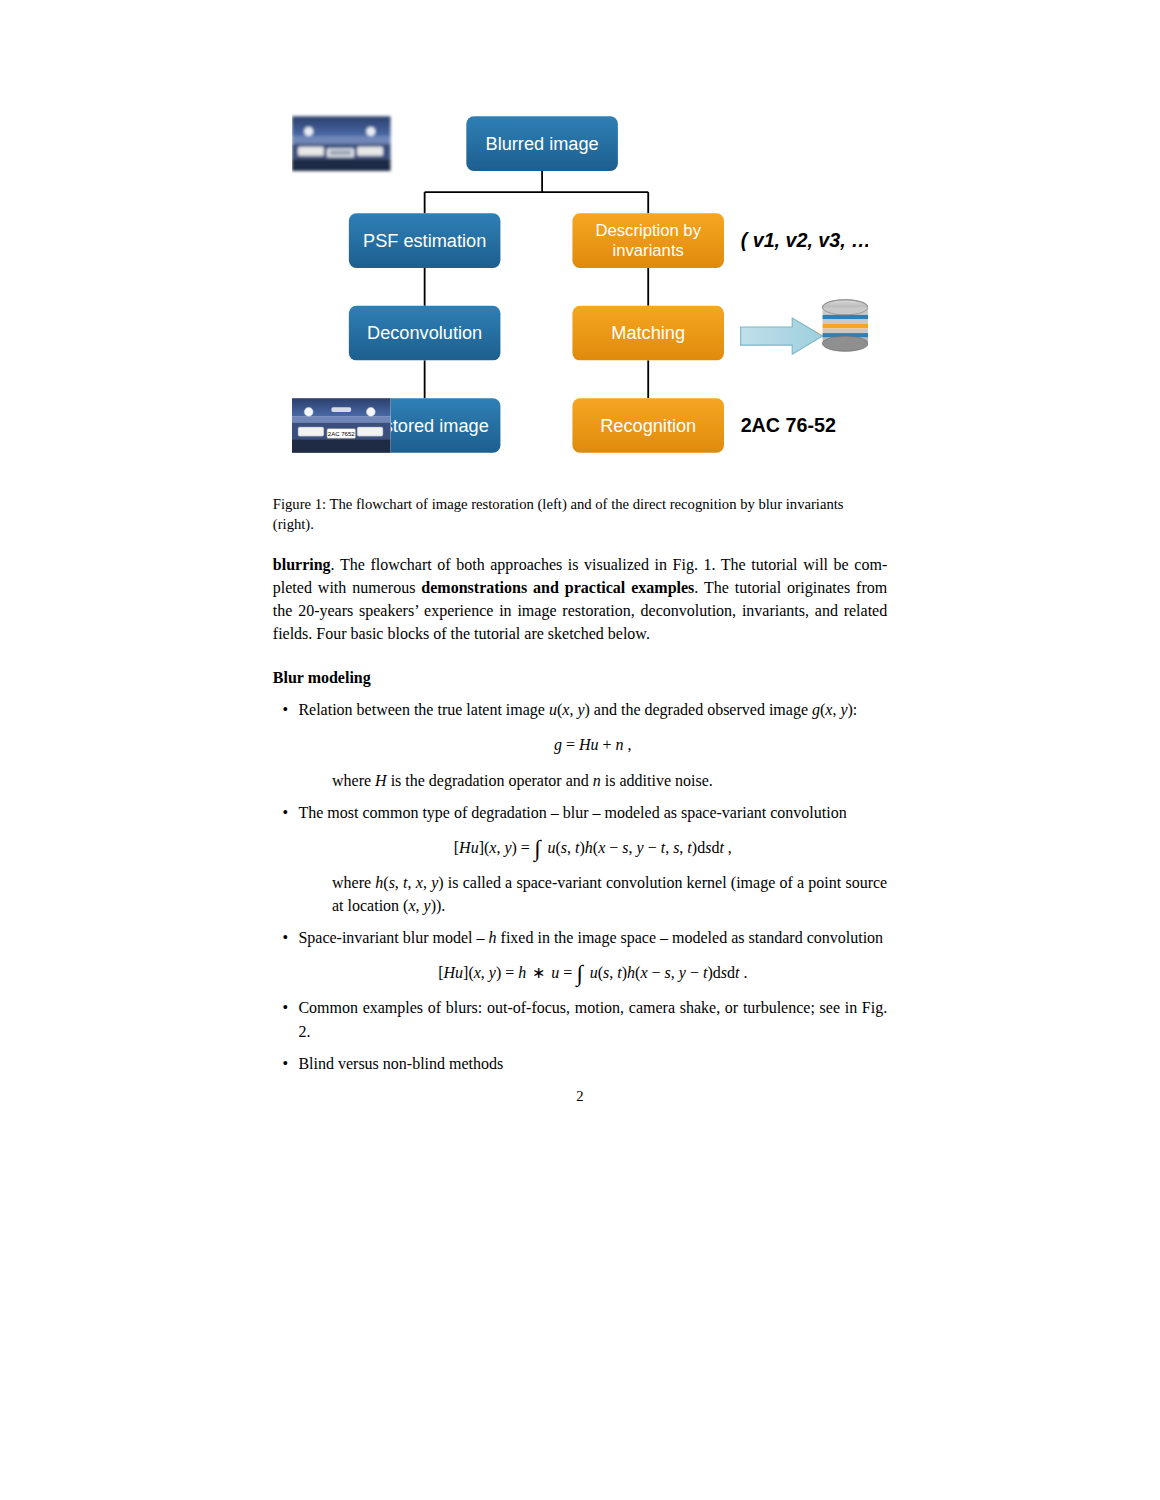Blurred image PSF estimation Deconvolution Restored image Description by invariants Matching Recognition ( v1, v2, v3, … ) 2AC 76-52 2AC 7652
Figure 1: The flowchart of image restoration (left) and of the direct recognition by blur invariants (right).
blurring. The flowchart of both approaches is visualized in Fig. 1. The tutorial will be completed with numerous demonstrations and practical examples. The tutorial originates from the 20-years speakers’ experience in image restoration, deconvolution, invariants, and related fields. Four basic blocks of the tutorial are sketched below.
Blur modeling
Relation between the true latent image u(x, y) and the degraded observed image g(x, y):
g = Hu + n ,
where H is the degradation operator and n is additive noise.
The most common type of degradation – blur – modeled as space-variant convolution
[Hu](x, y) = ∫ u(s, t)h(x − s, y − t, s, t)dsdt ,
where h(s, t, x, y) is called a space-variant convolution kernel (image of a point source at location (x, y)).
Space-invariant blur model – h fixed in the image space – modeled as standard convolution
[Hu](x, y) = h ∗ u = ∫ u(s, t)h(x − s, y − t)dsdt .
Common examples of blurs: out-of-focus, motion, camera shake, or turbulence; see in Fig. 2.
Blind versus non-blind methods
2